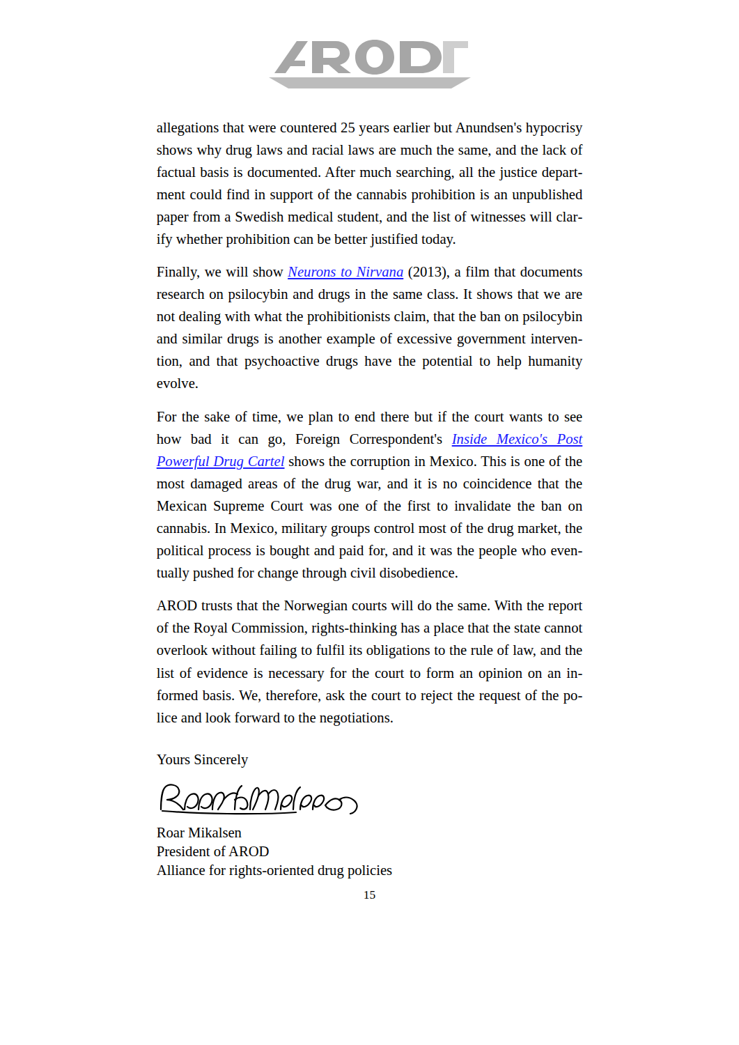allegations that were countered 25 years earlier but Anundsen's hypocrisy shows why drug laws and racial laws are much the same, and the lack of factual basis is documented. After much searching, all the justice department could find in support of the cannabis prohibition is an unpublished paper from a Swedish medical student, and the list of witnesses will clarify whether prohibition can be better justified today.
Finally, we will show Neurons to Nirvana (2013), a film that documents research on psilocybin and drugs in the same class. It shows that we are not dealing with what the prohibitionists claim, that the ban on psilocybin and similar drugs is another example of excessive government intervention, and that psychoactive drugs have the potential to help humanity evolve.
For the sake of time, we plan to end there but if the court wants to see how bad it can go, Foreign Correspondent's Inside Mexico's Post Powerful Drug Cartel shows the corruption in Mexico. This is one of the most damaged areas of the drug war, and it is no coincidence that the Mexican Supreme Court was one of the first to invalidate the ban on cannabis. In Mexico, military groups control most of the drug market, the political process is bought and paid for, and it was the people who eventually pushed for change through civil disobedience.
AROD trusts that the Norwegian courts will do the same. With the report of the Royal Commission, rights-thinking has a place that the state cannot overlook without failing to fulfil its obligations to the rule of law, and the list of evidence is necessary for the court to form an opinion on an informed basis. We, therefore, ask the court to reject the request of the police and look forward to the negotiations.
Yours Sincerely
Roar Mikalsen
President of AROD
Alliance for rights-oriented drug policies
15